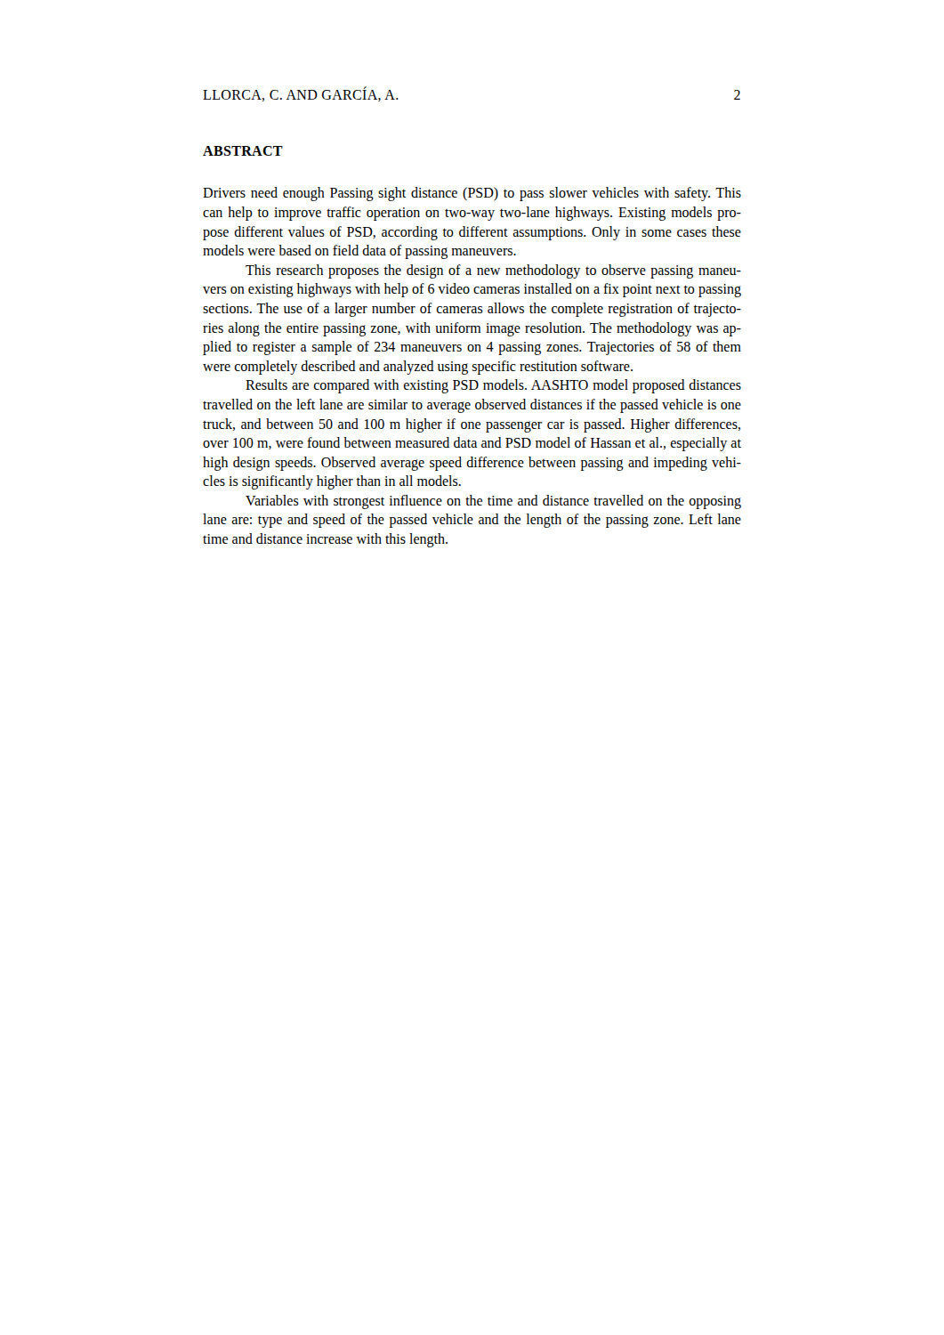Llorca, C. and García, A. 2
ABSTRACT
Drivers need enough Passing sight distance (PSD) to pass slower vehicles with safety. This can help to improve traffic operation on two-way two-lane highways. Existing models propose different values of PSD, according to different assumptions. Only in some cases these models were based on field data of passing maneuvers.
This research proposes the design of a new methodology to observe passing maneuvers on existing highways with help of 6 video cameras installed on a fix point next to passing sections. The use of a larger number of cameras allows the complete registration of trajectories along the entire passing zone, with uniform image resolution. The methodology was applied to register a sample of 234 maneuvers on 4 passing zones. Trajectories of 58 of them were completely described and analyzed using specific restitution software.
Results are compared with existing PSD models. AASHTO model proposed distances travelled on the left lane are similar to average observed distances if the passed vehicle is one truck, and between 50 and 100 m higher if one passenger car is passed. Higher differences, over 100 m, were found between measured data and PSD model of Hassan et al., especially at high design speeds. Observed average speed difference between passing and impeding vehicles is significantly higher than in all models.
Variables with strongest influence on the time and distance travelled on the opposing lane are: type and speed of the passed vehicle and the length of the passing zone. Left lane time and distance increase with this length.